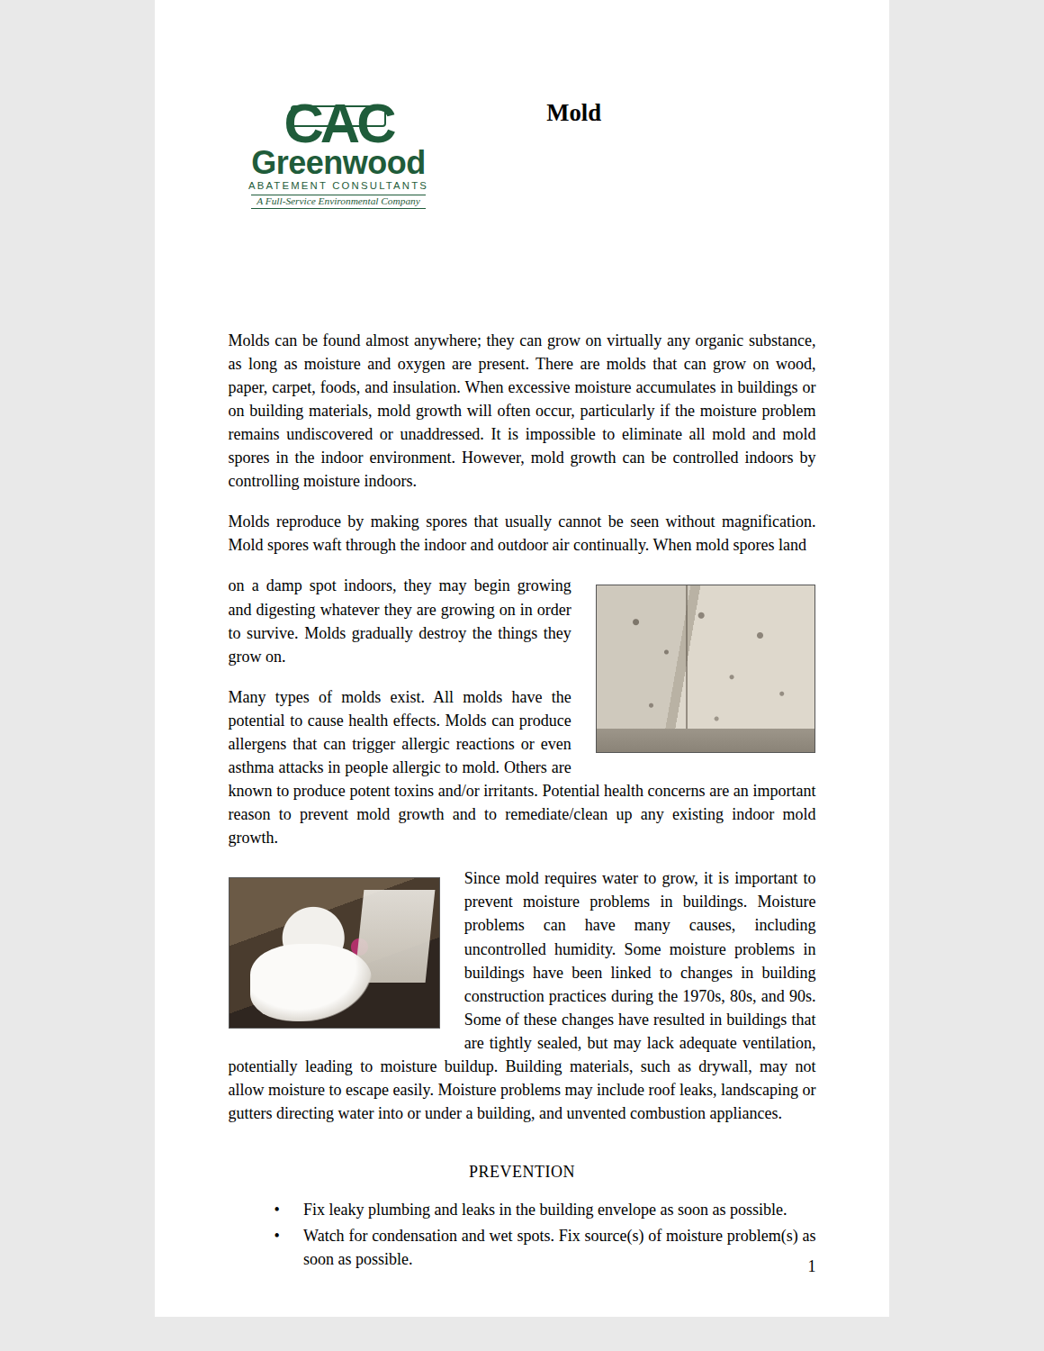CAC
Greenwood
ABATEMENT CONSULTANTS
A Full-Service Environmental Company
Mold
Molds can be found almost anywhere; they can grow on virtually any organic substance, as long as moisture and oxygen are present. There are molds that can grow on wood, paper, carpet, foods, and insulation. When excessive moisture accumulates in buildings or on building materials, mold growth will often occur, particularly if the moisture problem remains undiscovered or unaddressed. It is impossible to eliminate all mold and mold spores in the indoor environment. However, mold growth can be controlled indoors by controlling moisture indoors.
Molds reproduce by making spores that usually cannot be seen without magnification. Mold spores waft through the indoor and outdoor air continually. When mold spores land
on a damp spot indoors, they may begin growing and digesting whatever they are growing on in order to survive. Molds gradually destroy the things they grow on.
Many types of molds exist. All molds have the potential to cause health effects. Molds can produce allergens that can trigger allergic reactions or even asthma attacks in people allergic to mold. Others are known to produce potent toxins and/or irritants. Potential health concerns are an important reason to prevent mold growth and to remediate/clean up any existing indoor mold growth.
Since mold requires water to grow, it is important to prevent moisture problems in buildings. Moisture problems can have many causes, including uncontrolled humidity. Some moisture problems in buildings have been linked to changes in building construction practices during the 1970s, 80s, and 90s. Some of these changes have resulted in buildings that are tightly sealed, but may lack adequate ventilation, potentially leading to moisture buildup. Building materials, such as drywall, may not allow moisture to escape easily. Moisture problems may include roof leaks, landscaping or gutters directing water into or under a building, and unvented combustion appliances.
PREVENTION
Fix leaky plumbing and leaks in the building envelope as soon as possible.
Watch for condensation and wet spots. Fix source(s) of moisture problem(s) as soon as possible.
1